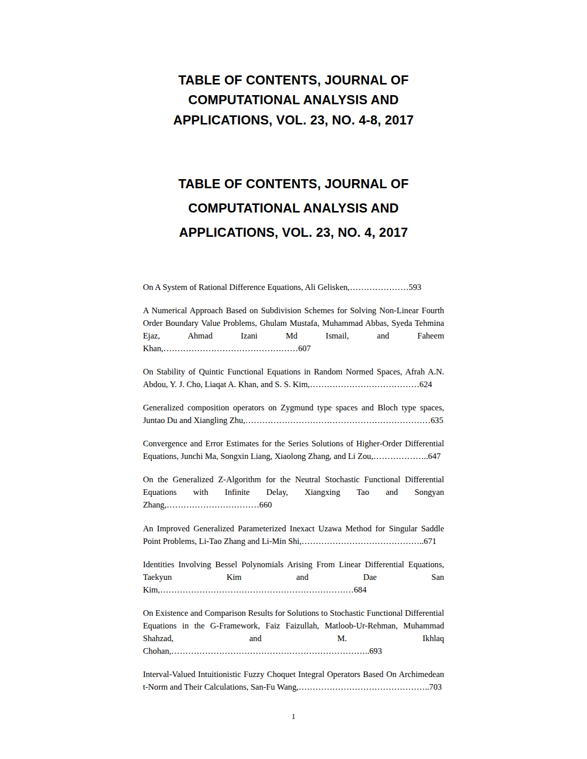TABLE OF CONTENTS, JOURNAL OF COMPUTATIONAL ANALYSIS AND APPLICATIONS, VOL. 23, NO. 4-8, 2017
TABLE OF CONTENTS, JOURNAL OF COMPUTATIONAL ANALYSIS AND APPLICATIONS, VOL. 23, NO. 4, 2017
On A System of Rational Difference Equations, Ali Gelisken,…………………593
A Numerical Approach Based on Subdivision Schemes for Solving Non-Linear Fourth Order Boundary Value Problems, Ghulam Mustafa, Muhammad Abbas, Syeda Tehmina Ejaz, Ahmad Izani Md Ismail, and Faheem Khan,…………………………………………607
On Stability of Quintic Functional Equations in Random Normed Spaces, Afrah A.N. Abdou, Y. J. Cho, Liaqat A. Khan, and S. S. Kim,…………………………………624
Generalized composition operators on Zygmund type spaces and Bloch type spaces, Juntao Du and Xiangling Zhu,…………………………………………………………635
Convergence and Error Estimates for the Series Solutions of Higher-Order Differential Equations, Junchi Ma, Songxin Liang, Xiaolong Zhang, and Li Zou,………………..647
On the Generalized Z-Algorithm for the Neutral Stochastic Functional Differential Equations with Infinite Delay, Xiangxing Tao and Songyan Zhang,……………………………660
An Improved Generalized Parameterized Inexact Uzawa Method for Singular Saddle Point Problems, Li-Tao Zhang and Li-Min Shi,……………………………………..671
Identities Involving Bessel Polynomials Arising From Linear Differential Equations, Taekyun Kim and Dae San Kim,……………………………………………………………684
On Existence and Comparison Results for Solutions to Stochastic Functional Differential Equations in the G-Framework, Faiz Faizullah, Matloob-Ur-Rehman, Muhammad Shahzad, and M. Ikhlaq Chohan,……………………………………………………………..693
Interval-Valued Intuitionistic Fuzzy Choquet Integral Operators Based On Archimedean t-Norm and Their Calculations, San-Fu Wang,………………………………………..703
1